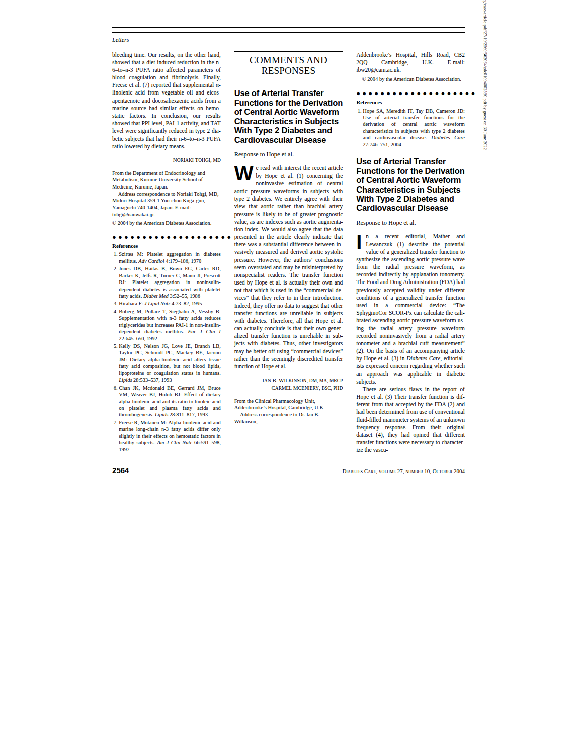Letters
bleeding time. Our results, on the other hand, showed that a diet-induced reduction in the n-6–to–n-3 PUFA ratio affected parameters of blood coagulation and fibrinolysis. Finally, Freese et al. (7) reported that supplemental α-linolenic acid from vegetable oil and eicosapentaenoic and docosahexaenic acids from a marine source had similar effects on hemostatic factors. In conclusion, our results showed that PPI level, PAI-1 activity, and TAT level were significantly reduced in type 2 diabetic subjects that had their n-6–to–n-3 PUFA ratio lowered by dietary means.
NORIAKI TOHGI, MD
From the Department of Endocrinology and Metabolism, Kurume University School of Medicine, Kurume, Japan.
Address correspondence to Noriaki Tohgi, MD, Midori Hospital 359-1 Yuu-chou Kuga-gun, Yamaguchi 740-1404, Japan. E-mail: tohgi@nanwakai.jp.
© 2004 by the American Diabetes Association.
●●●●●●●●●●●●●●●●●●●●
References
Szirtes M: Platelet aggregation in diabetes mellitus. Adv Cardiol 4:179–186, 1970
Jones DB, Haitas B, Bown EG, Carter RD, Barker K, Jelfs R, Turner C, Mann JI, Prescott RJ: Platelet aggregation in noninsulin-dependent diabetes is associated with platelet fatty acids. Diabet Med 3:52–55, 1986
Hirahara F: J Lipid Nutr 4:73–82, 1995
Boberg M, Pollare T, Siegbahn A, Vessby B: Supplementation with n-3 fatty acids reduces triglycerides but increases PAI-1 in non-insulin-dependent diabetes mellitus. Eur J Clin I 22:645–650, 1992
Kelly DS, Nelson JG, Love JE, Branch LB, Taylor PC, Schmidt PC, Mackey BE, Iacono JM: Dietary alpha-linolenic acid alters tissue fatty acid composition, but not blood lipids, lipoproteins or coagulation status in humans. Lipids 28:533–537, 1993
Chan JK, Mcdonald BE, Gerrard JM, Bruce VM, Weaver BJ, Holub BJ: Effect of dietary alpha-linolenic acid and its ratio to linoleic acid on platelet and plasma fatty acids and thrombogenesis. Lipids 28:811–817, 1993
Freese R, Mutanen M: Alpha-linolenic acid and marine long-chain n-3 fatty acids differ only slightly in their effects on hemostatic factors in healthy subjects. Am J Clin Nutr 66:591–598, 1997
COMMENTS AND
RESPONSES
Use of Arterial Transfer Functions for the Derivation of Central Aortic Waveform Characteristics in Subjects With Type 2 Diabetes and Cardiovascular Disease
Response to Hope et al.
We read with interest the recent article by Hope et al. (1) concerning the noninvasive estimation of central aortic pressure waveforms in subjects with type 2 diabetes. We entirely agree with their view that aortic rather than brachial artery pressure is likely to be of greater prognostic value, as are indexes such as aortic augmentation index. We would also agree that the data presented in the article clearly indicate that there was a substantial difference between invasively measured and derived aortic systolic pressure. However, the authors’ conclusions seem overstated and may be misinterpreted by nonspecialist readers. The transfer function used by Hope et al. is actually their own and not that which is used in the “commercial devices” that they refer to in their introduction. Indeed, they offer no data to suggest that other transfer functions are unreliable in subjects with diabetes. Therefore, all that Hope et al. can actually conclude is that their own generalized transfer function is unreliable in subjects with diabetes. Thus, other investigators may be better off using “commercial devices” rather than the seemingly discredited transfer function of Hope et al.
IAN B. WILKINSON, DM, MA, MRCP
CARMEL MCENIERY, BSC, PHD
From the Clinical Pharmacology Unit, Addenbrooke’s Hospital, Cambridge, U.K.
Address correspondence to Dr. Ian B. Wilkinson,
Addenbrooke’s Hospital, Hills Road, CB2 2QQ Cambridge, U.K. E-mail: ibw20@cam.ac.uk.
© 2004 by the American Diabetes Association.
●●●●●●●●●●●●●●●●●●●●
References
Hope SA, Meredith IT, Tay DB, Cameron JD: Use of arterial transfer functions for the derivation of central aortic waveform characteristics in subjects with type 2 diabetes and cardiovascular disease. Diabetes Care 27:746–751, 2004
Use of Arterial Transfer Functions for the Derivation of Central Aortic Waveform Characteristics in Subjects With Type 2 Diabetes and Cardiovascular Disease
Response to Hope et al.
In a recent editorial, Mather and Lewanczuk (1) describe the potential value of a generalized transfer function to synthesize the ascending aortic pressure wave from the radial pressure waveform, as recorded indirectly by applanation tonometry. The Food and Drug Administration (FDA) had previously accepted validity under different conditions of a generalized transfer function used in a commercial device: “The SphygmoCor SCOR-Px can calculate the calibrated ascending aortic pressure waveform using the radial artery pressure waveform recorded noninvasively from a radial artery tonometer and a brachial cuff measurement” (2). On the basis of an accompanying article by Hope et al. (3) in Diabetes Care, editorialists expressed concern regarding whether such an approach was applicable in diabetic subjects.
There are serious flaws in the report of Hope et al. (3) Their transfer function is different from that accepted by the FDA (2) and had been determined from use of conventional fluid-filled manometer systems of an unknown frequency response. From their original dataset (4), they had opined that different transfer functions were necessary to characterize the vascu-
2564
Diabetes Care, volume 27, number 10, October 2004
Downloaded from http://diabetesjournals.org/care/article-pdf/27/10/2560/562064/zdc01004002560.pdf by guest on 30 June 2022